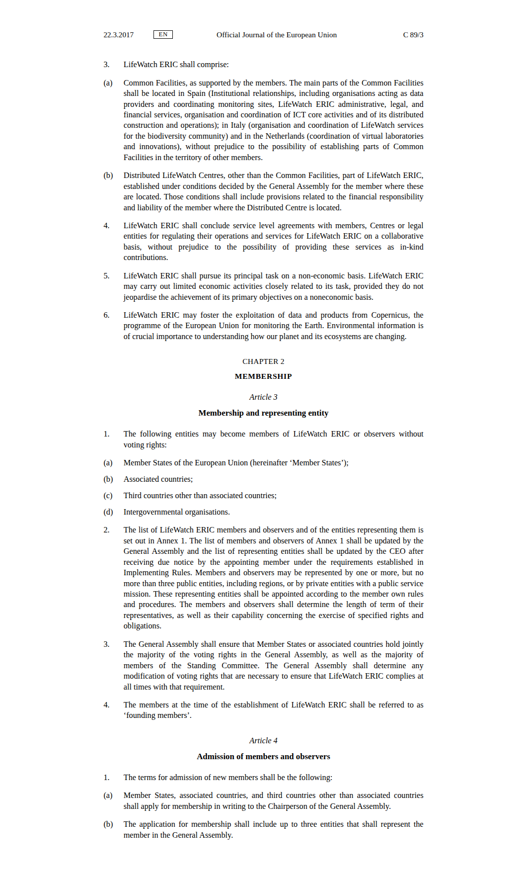22.3.2017
EN
Official Journal of the European Union
C 89/3
3. LifeWatch ERIC shall comprise:
(a) Common Facilities, as supported by the members. The main parts of the Common Facilities shall be located in Spain (Institutional relationships, including organisations acting as data providers and coordinating monitoring sites, LifeWatch ERIC administrative, legal, and financial services, organisation and coordination of ICT core activities and of its distributed construction and operations); in Italy (organisation and coordination of LifeWatch services for the biodiversity community) and in the Netherlands (coordination of virtual laboratories and innovations), without prejudice to the possibility of establishing parts of Common Facilities in the territory of other members.
(b) Distributed LifeWatch Centres, other than the Common Facilities, part of LifeWatch ERIC, established under conditions decided by the General Assembly for the member where these are located. Those conditions shall include provisions related to the financial responsibility and liability of the member where the Distributed Centre is located.
4. LifeWatch ERIC shall conclude service level agreements with members, Centres or legal entities for regulating their operations and services for LifeWatch ERIC on a collaborative basis, without prejudice to the possibility of providing these services as in-kind contributions.
5. LifeWatch ERIC shall pursue its principal task on a non-economic basis. LifeWatch ERIC may carry out limited economic activities closely related to its task, provided they do not jeopardise the achievement of its primary objectives on a noneconomic basis.
6. LifeWatch ERIC may foster the exploitation of data and products from Copernicus, the programme of the European Union for monitoring the Earth. Environmental information is of crucial importance to understanding how our planet and its ecosystems are changing.
CHAPTER 2
MEMBERSHIP
Article 3
Membership and representing entity
1. The following entities may become members of LifeWatch ERIC or observers without voting rights:
(a) Member States of the European Union (hereinafter ‘Member States’);
(b) Associated countries;
(c) Third countries other than associated countries;
(d) Intergovernmental organisations.
2. The list of LifeWatch ERIC members and observers and of the entities representing them is set out in Annex 1. The list of members and observers of Annex 1 shall be updated by the General Assembly and the list of representing entities shall be updated by the CEO after receiving due notice by the appointing member under the requirements established in Implementing Rules. Members and observers may be represented by one or more, but no more than three public entities, including regions, or by private entities with a public service mission. These representing entities shall be appointed according to the member own rules and procedures. The members and observers shall determine the length of term of their representatives, as well as their capability concerning the exercise of specified rights and obligations.
3. The General Assembly shall ensure that Member States or associated countries hold jointly the majority of the voting rights in the General Assembly, as well as the majority of members of the Standing Committee. The General Assembly shall determine any modification of voting rights that are necessary to ensure that LifeWatch ERIC complies at all times with that requirement.
4. The members at the time of the establishment of LifeWatch ERIC shall be referred to as ‘founding members’.
Article 4
Admission of members and observers
1. The terms for admission of new members shall be the following:
(a) Member States, associated countries, and third countries other than associated countries shall apply for membership in writing to the Chairperson of the General Assembly.
(b) The application for membership shall include up to three entities that shall represent the member in the General Assembly.